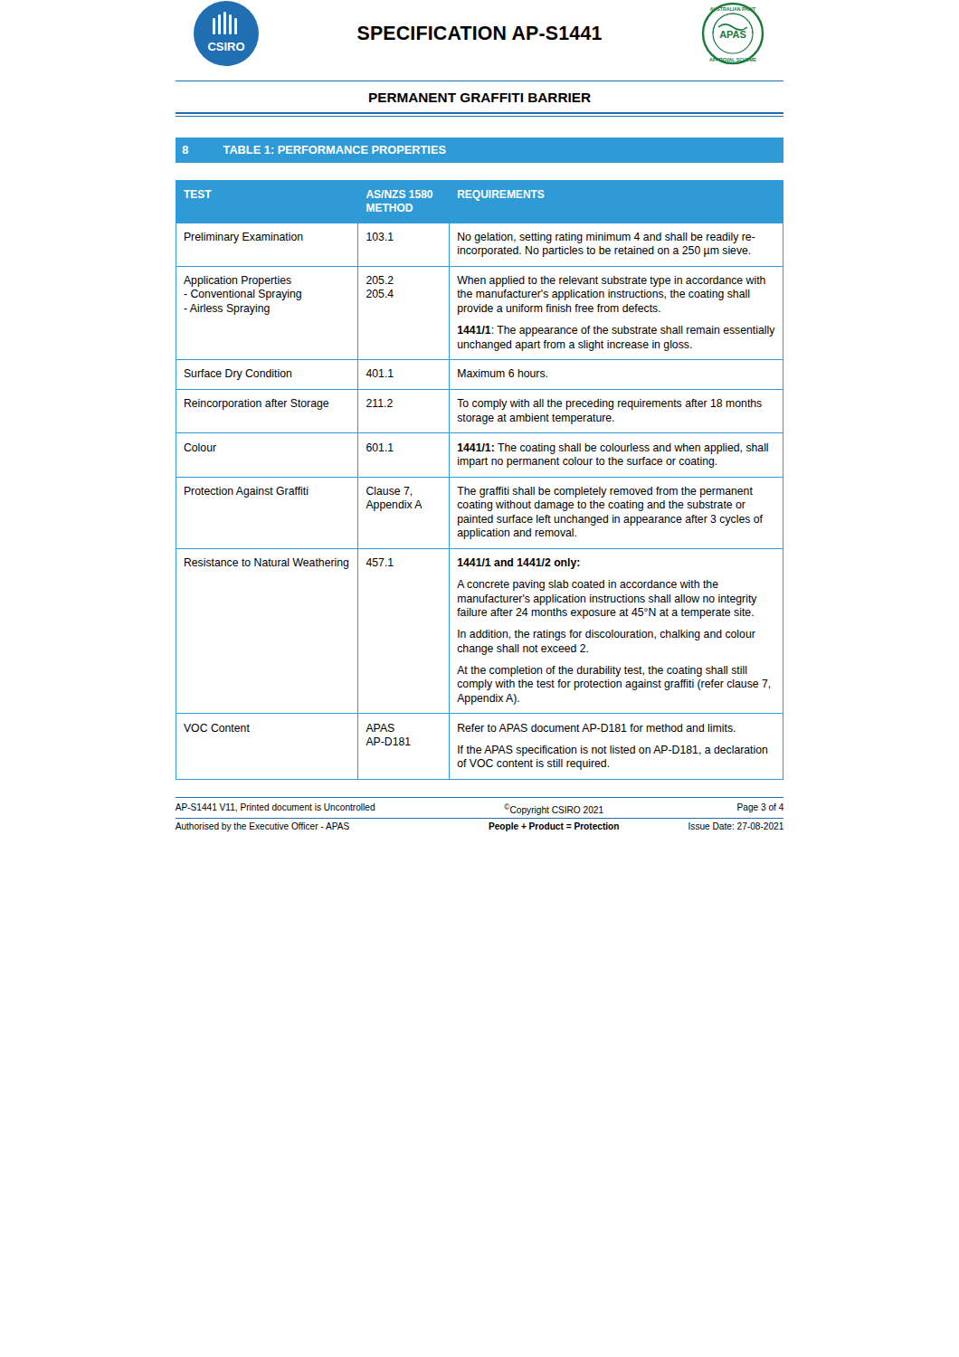CSIRO
SPECIFICATION AP-S1441
APAS AUSTRALIAN PAINT APPROVAL SCHEME
PERMANENT GRAFFITI BARRIER
8 TABLE 1: PERFORMANCE PROPERTIES
| TEST | AS/NZS 1580 METHOD | REQUIREMENTS |
| --- | --- | --- |
| Preliminary Examination | 103.1 | No gelation, setting rating minimum 4 and shall be readily re-incorporated. No particles to be retained on a 250 µm sieve. |
| Application Properties - Conventional Spraying - Airless Spraying | 205.2 205.4 | When applied to the relevant substrate type in accordance with the manufacturer's application instructions, the coating shall provide a uniform finish free from defects. 1441/1 : The appearance of the substrate shall remain essentially unchanged apart from a slight increase in gloss. |
| Surface Dry Condition | 401.1 | Maximum 6 hours. |
| Reincorporation after Storage | 211.2 | To comply with all the preceding requirements after 18 months storage at ambient temperature. |
| Colour | 601.1 | 1441/1: The coating shall be colourless and when applied, shall impart no permanent colour to the surface or coating. |
| Protection Against Graffiti | Clause 7, Appendix A | The graffiti shall be completely removed from the permanent coating without damage to the coating and the substrate or painted surface left unchanged in appearance after 3 cycles of application and removal. |
| Resistance to Natural Weathering | 457.1 | 1441/1 and 1441/2 only: A concrete paving slab coated in accordance with the manufacturer's application instructions shall allow no integrity failure after 24 months exposure at 45°N at a temperate site. In addition, the ratings for discolouration, chalking and colour change shall not exceed 2. At the completion of the durability test, the coating shall still comply with the test for protection against graffiti (refer clause 7, Appendix A). |
| VOC Content | APAS AP-D181 | Refer to APAS document AP-D181 for method and limits. If the APAS specification is not listed on AP-D181, a declaration of VOC content is still required. |
| AP-S1441 V11, Printed document is Uncontrolled | © Copyright CSIRO 2021 | Page 3 of 4 |
| Authorised by the Executive Officer - APAS | People + Product = Protection | Issue Date: 27-08-2021 |